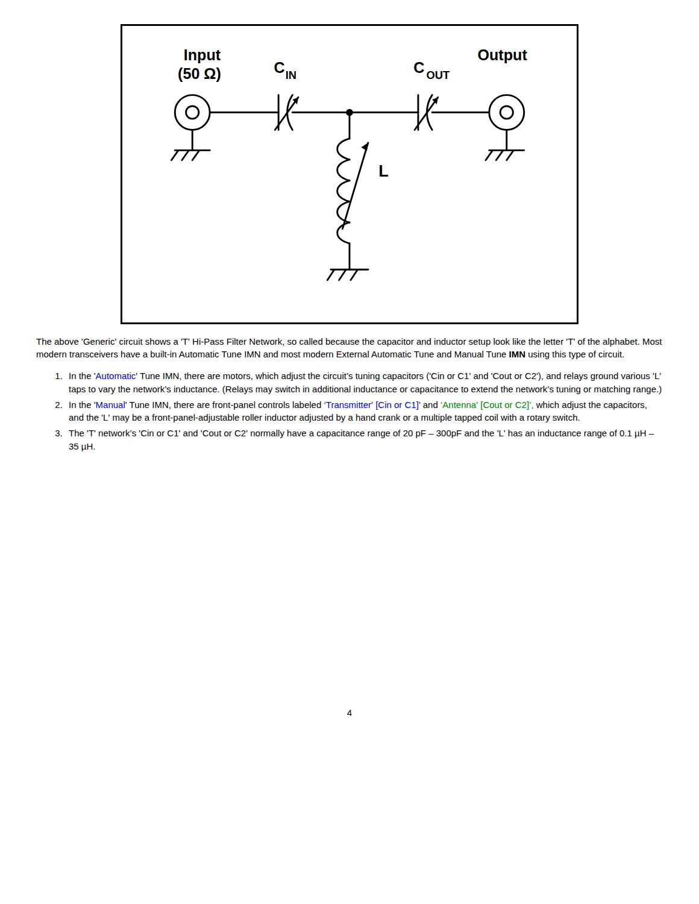Input (50 Ω) C IN C OUT Output L
The above 'Generic' circuit shows a 'T' Hi-Pass Filter Network, so called because the capacitor and inductor setup look like the letter 'T' of the alphabet. Most modern transceivers have a built-in Automatic Tune IMN and most modern External Automatic Tune and Manual Tune IMN using this type of circuit.
In the 'Automatic' Tune IMN, there are motors, which adjust the circuit’s tuning capacitors ('Cin or C1' and 'Cout or C2'), and relays ground various 'L' taps to vary the network’s inductance. (Relays may switch in additional inductance or capacitance to extend the network’s tuning or matching range.)
In the 'Manual' Tune IMN, there are front-panel controls labeled ‘Transmitter' [Cin or C1]’ and ‘Antenna' [Cout or C2]’, which adjust the capacitors, and the 'L' may be a front-panel-adjustable roller inductor adjusted by a hand crank or a multiple tapped coil with a rotary switch.
The 'T' network’s 'Cin or C1' and 'Cout or C2' normally have a capacitance range of 20 pF – 300pF and the 'L' has an inductance range of 0.1 µH – 35 µH.
4